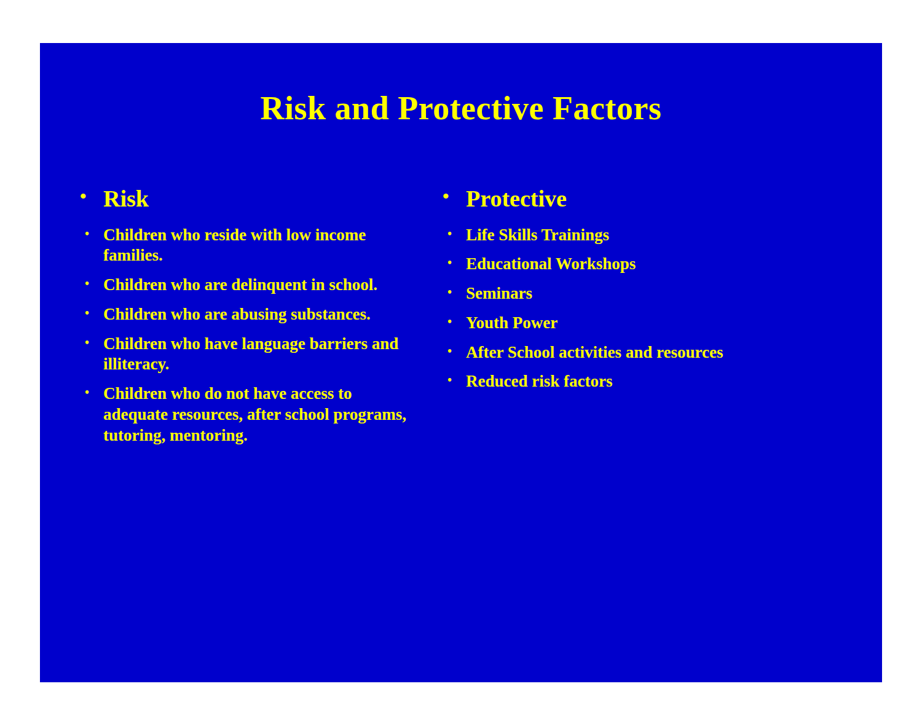Risk and Protective Factors
Risk
Children who reside with low income families.
Children who are delinquent in school.
Children who are abusing substances.
Children who have language barriers and illiteracy.
Children who do not have access to adequate resources, after school programs, tutoring, mentoring.
Protective
Life Skills Trainings
Educational Workshops
Seminars
Youth Power
After School activities and resources
Reduced risk factors